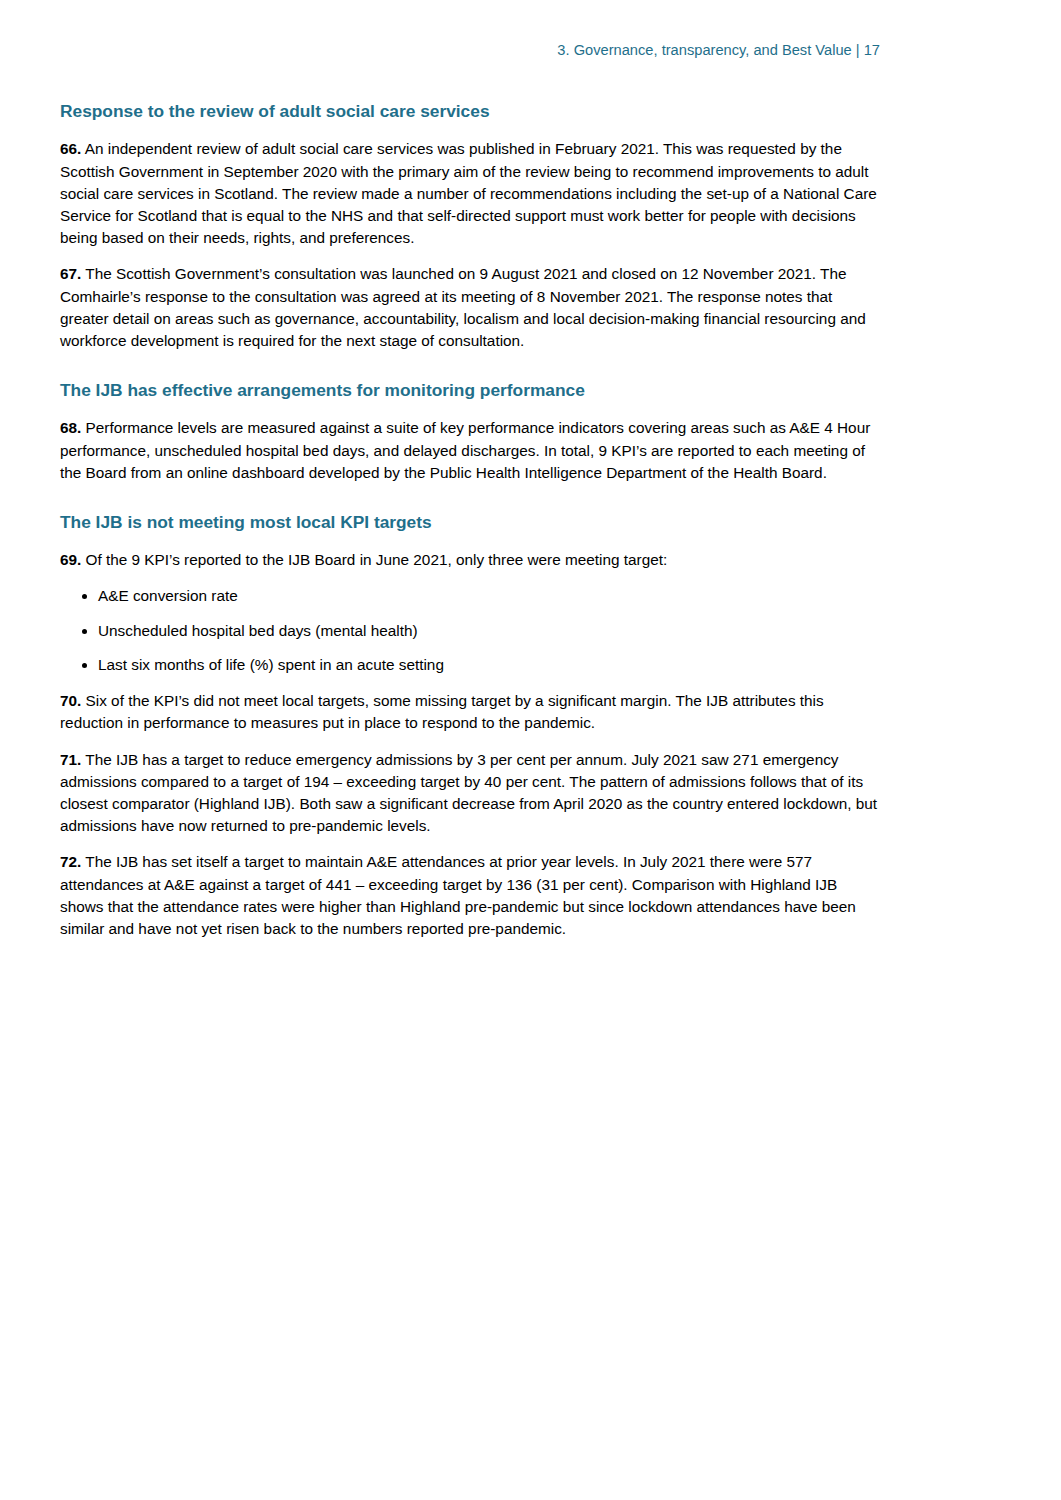3. Governance, transparency, and Best Value | 17
Response to the review of adult social care services
66. An independent review of adult social care services was published in February 2021. This was requested by the Scottish Government in September 2020 with the primary aim of the review being to recommend improvements to adult social care services in Scotland. The review made a number of recommendations including the set-up of a National Care Service for Scotland that is equal to the NHS and that self-directed support must work better for people with decisions being based on their needs, rights, and preferences.
67. The Scottish Government’s consultation was launched on 9 August 2021 and closed on 12 November 2021. The Comhairle’s response to the consultation was agreed at its meeting of 8 November 2021. The response notes that greater detail on areas such as governance, accountability, localism and local decision-making financial resourcing and workforce development is required for the next stage of consultation.
The IJB has effective arrangements for monitoring performance
68. Performance levels are measured against a suite of key performance indicators covering areas such as A&E 4 Hour performance, unscheduled hospital bed days, and delayed discharges. In total, 9 KPI’s are reported to each meeting of the Board from an online dashboard developed by the Public Health Intelligence Department of the Health Board.
The IJB is not meeting most local KPI targets
69. Of the 9 KPI’s reported to the IJB Board in June 2021, only three were meeting target:
A&E conversion rate
Unscheduled hospital bed days (mental health)
Last six months of life (%) spent in an acute setting
70. Six of the KPI’s did not meet local targets, some missing target by a significant margin. The IJB attributes this reduction in performance to measures put in place to respond to the pandemic.
71. The IJB has a target to reduce emergency admissions by 3 per cent per annum. July 2021 saw 271 emergency admissions compared to a target of 194 – exceeding target by 40 per cent. The pattern of admissions follows that of its closest comparator (Highland IJB). Both saw a significant decrease from April 2020 as the country entered lockdown, but admissions have now returned to pre-pandemic levels.
72. The IJB has set itself a target to maintain A&E attendances at prior year levels. In July 2021 there were 577 attendances at A&E against a target of 441 – exceeding target by 136 (31 per cent). Comparison with Highland IJB shows that the attendance rates were higher than Highland pre-pandemic but since lockdown attendances have been similar and have not yet risen back to the numbers reported pre-pandemic.